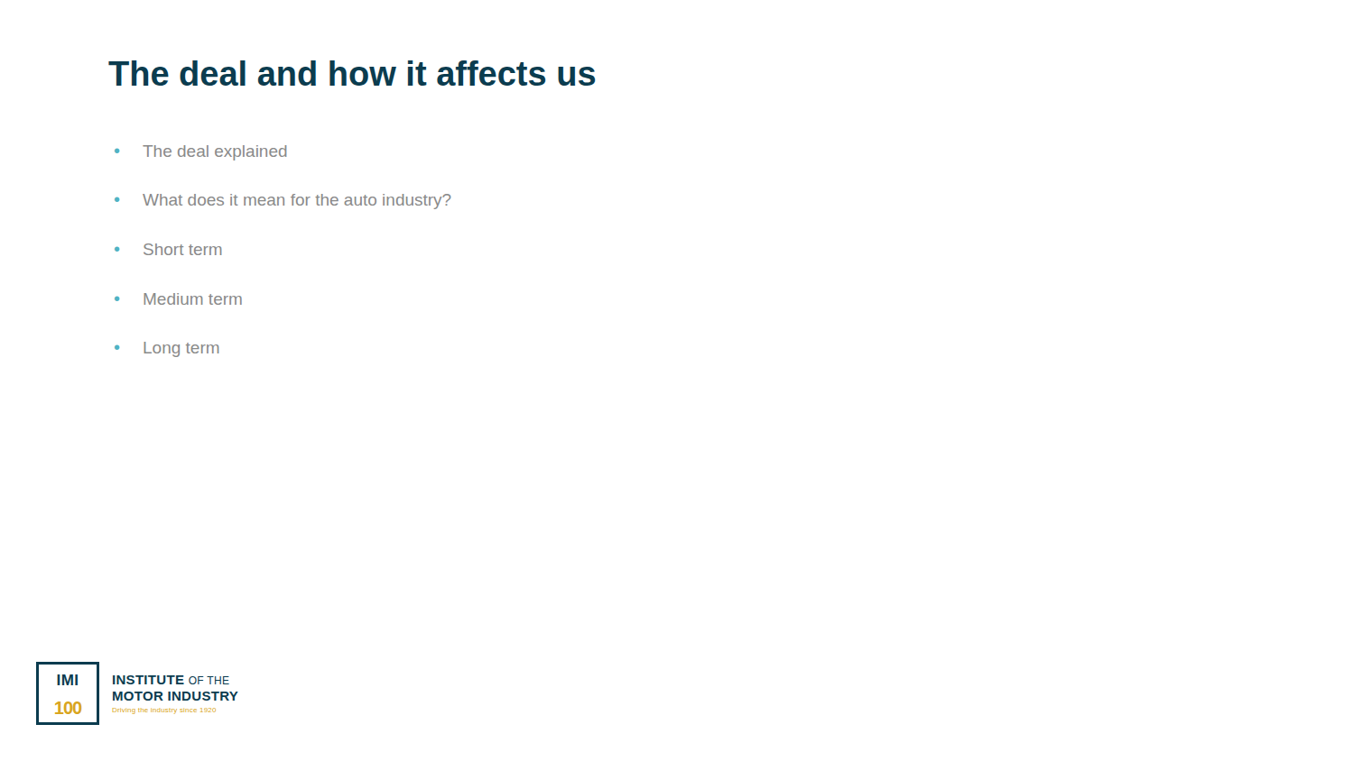The deal and how it affects us
The deal explained
What does it mean for the auto industry?
Short term
Medium term
Long term
IMI
100
INSTITUTE OF THE
MOTOR INDUSTRY
Driving the industry since 1920